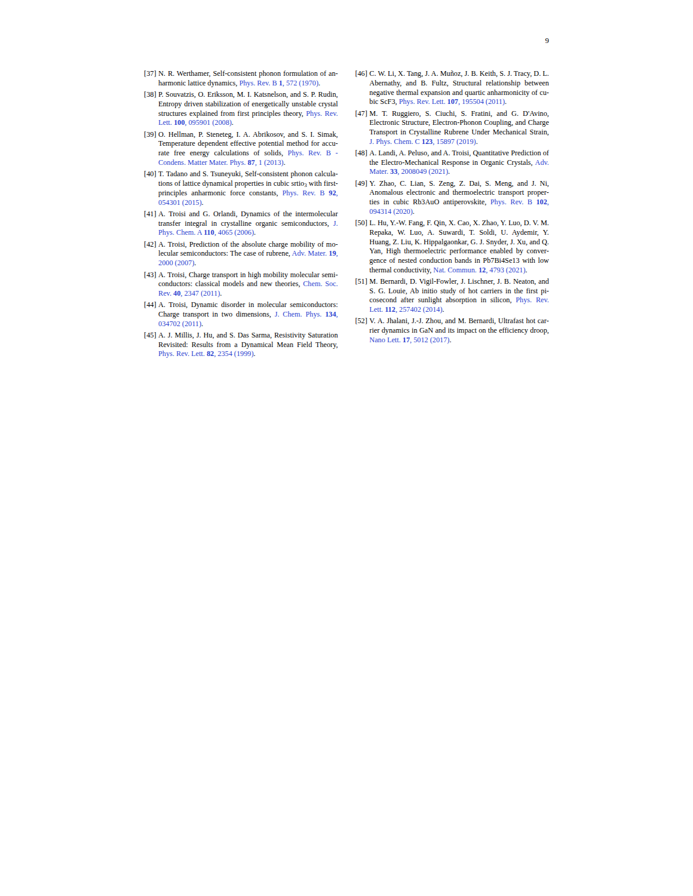9
[37] N. R. Werthamer, Self-consistent phonon formulation of anharmonic lattice dynamics, Phys. Rev. B 1, 572 (1970).
[38] P. Souvatzis, O. Eriksson, M. I. Katsnelson, and S. P. Rudin, Entropy driven stabilization of energetically unstable crystal structures explained from first principles theory, Phys. Rev. Lett. 100, 095901 (2008).
[39] O. Hellman, P. Steneteg, I. A. Abrikosov, and S. I. Simak, Temperature dependent effective potential method for accurate free energy calculations of solids, Phys. Rev. B - Condens. Matter Mater. Phys. 87, 1 (2013).
[40] T. Tadano and S. Tsuneyuki, Self-consistent phonon calculations of lattice dynamical properties in cubic srtio3 with first-principles anharmonic force constants, Phys. Rev. B 92, 054301 (2015).
[41] A. Troisi and G. Orlandi, Dynamics of the intermolecular transfer integral in crystalline organic semiconductors, J. Phys. Chem. A 110, 4065 (2006).
[42] A. Troisi, Prediction of the absolute charge mobility of molecular semiconductors: The case of rubrene, Adv. Mater. 19, 2000 (2007).
[43] A. Troisi, Charge transport in high mobility molecular semiconductors: classical models and new theories, Chem. Soc. Rev. 40, 2347 (2011).
[44] A. Troisi, Dynamic disorder in molecular semiconductors: Charge transport in two dimensions, J. Chem. Phys. 134, 034702 (2011).
[45] A. J. Millis, J. Hu, and S. Das Sarma, Resistivity Saturation Revisited: Results from a Dynamical Mean Field Theory, Phys. Rev. Lett. 82, 2354 (1999).
[46] C. W. Li, X. Tang, J. A. Muñoz, J. B. Keith, S. J. Tracy, D. L. Abernathy, and B. Fultz, Structural relationship between negative thermal expansion and quartic anharmonicity of cubic ScF3, Phys. Rev. Lett. 107, 195504 (2011).
[47] M. T. Ruggiero, S. Ciuchi, S. Fratini, and G. D'Avino, Electronic Structure, Electron-Phonon Coupling, and Charge Transport in Crystalline Rubrene Under Mechanical Strain, J. Phys. Chem. C 123, 15897 (2019).
[48] A. Landi, A. Peluso, and A. Troisi, Quantitative Prediction of the Electro-Mechanical Response in Organic Crystals, Adv. Mater. 33, 2008049 (2021).
[49] Y. Zhao, C. Lian, S. Zeng, Z. Dai, S. Meng, and J. Ni, Anomalous electronic and thermoelectric transport properties in cubic Rb3AuO antiperovskite, Phys. Rev. B 102, 094314 (2020).
[50] L. Hu, Y.-W. Fang, F. Qin, X. Cao, X. Zhao, Y. Luo, D. V. M. Repaka, W. Luo, A. Suwardi, T. Soldi, U. Aydemir, Y. Huang, Z. Liu, K. Hippalgaonkar, G. J. Snyder, J. Xu, and Q. Yan, High thermoelectric performance enabled by convergence of nested conduction bands in Pb7Bi4Se13 with low thermal conductivity, Nat. Commun. 12, 4793 (2021).
[51] M. Bernardi, D. Vigil-Fowler, J. Lischner, J. B. Neaton, and S. G. Louie, Ab initio study of hot carriers in the first picosecond after sunlight absorption in silicon, Phys. Rev. Lett. 112, 257402 (2014).
[52] V. A. Jhalani, J.-J. Zhou, and M. Bernardi, Ultrafast hot carrier dynamics in GaN and its impact on the efficiency droop, Nano Lett. 17, 5012 (2017).